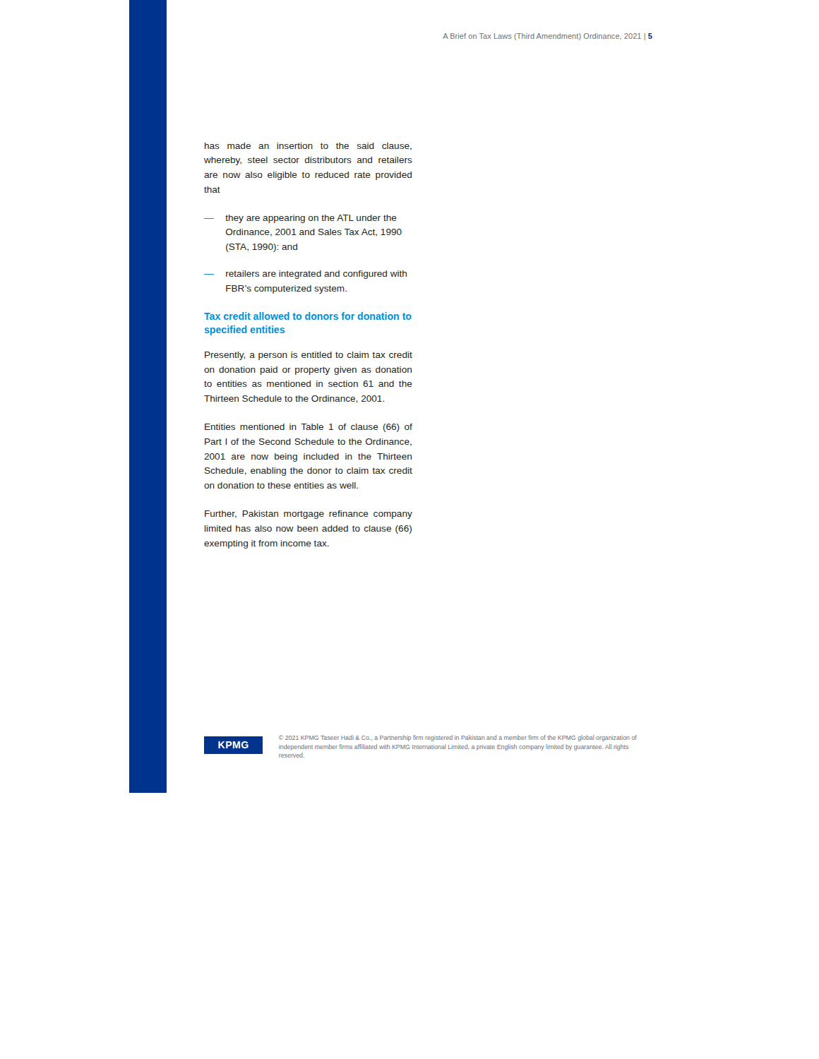A Brief on Tax Laws (Third Amendment) Ordinance, 2021 | 5
has made an insertion to the said clause, whereby, steel sector distributors and retailers are now also eligible to reduced rate provided that
they are appearing on the ATL under the Ordinance, 2001 and Sales Tax Act, 1990 (STA, 1990): and
retailers are integrated and configured with FBR’s computerized system.
Tax credit allowed to donors for donation to specified entities
Presently, a person is entitled to claim tax credit on donation paid or property given as donation to entities as mentioned in section 61 and the Thirteen Schedule to the Ordinance, 2001.
Entities mentioned in Table 1 of clause (66) of Part I of the Second Schedule to the Ordinance, 2001 are now being included in the Thirteen Schedule, enabling the donor to claim tax credit on donation to these entities as well.
Further, Pakistan mortgage refinance company limited has also now been added to clause (66) exempting it from income tax.
KPMG KPMG
© 2021 KPMG Taseer Hadi & Co., a Partnership firm registered in Pakistan and a member firm of the KPMG global organization of independent member firms affiliated with KPMG International Limited, a private English company limited by guarantee. All rights reserved.